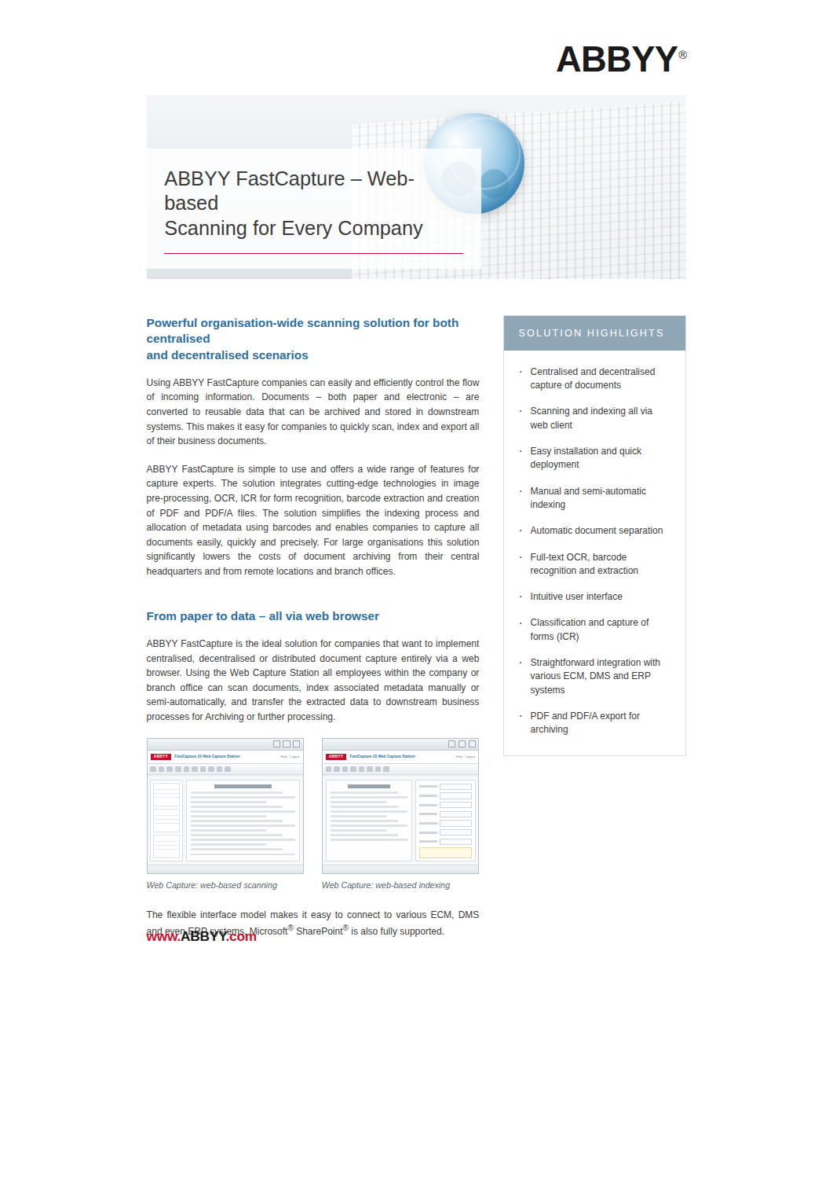ABBYY®
ABBYY FastCapture – Web-based
Scanning for Every Company
Powerful organisation-wide scanning solution for both centralised
and decentralised scenarios
Using ABBYY FastCapture companies can easily and efficiently control the flow of incoming information. Documents – both paper and electronic – are converted to reusable data that can be archived and stored in downstream systems. This makes it easy for companies to quickly scan, index and export all of their business documents.
ABBYY FastCapture is simple to use and offers a wide range of features for capture experts. The solution integrates cutting-edge technologies in image pre-processing, OCR, ICR for form recognition, barcode extraction and creation of PDF and PDF/A files. The solution simplifies the indexing process and allocation of metadata using barcodes and enables companies to capture all documents easily, quickly and precisely. For large organisations this solution significantly lowers the costs of document archiving from their central headquarters and from remote locations and branch offices.
From paper to data – all via web browser
ABBYY FastCapture is the ideal solution for companies that want to implement centralised, decentralised or distributed document capture entirely via a web browser. Using the Web Capture Station all employees within the company or branch office can scan documents, index associated metadata manually or semi-automatically, and transfer the extracted data to downstream business processes for Archiving or further processing.
ABBYY FastCapture 10 Web Capture Station Help · Logout
Web Capture: web-based scanning
ABBYY FastCapture 10 Web Capture Station Help · Logout
Web Capture: web-based indexing
The flexible interface model makes it easy to connect to various ECM, DMS and even ERP systems. Microsoft® SharePoint® is also fully supported.
SOLUTION HIGHLIGHTS
Centralised and decentralised capture of documents
Scanning and indexing all via web client
Easy installation and quick deployment
Manual and semi-automatic indexing
Automatic document separation
Full-text OCR, barcode recognition and extraction
Intuitive user interface
Classification and capture of forms (ICR)
Straightforward integration with various ECM, DMS and ERP systems
PDF and PDF/A export for archiving
www. ABBYY.com